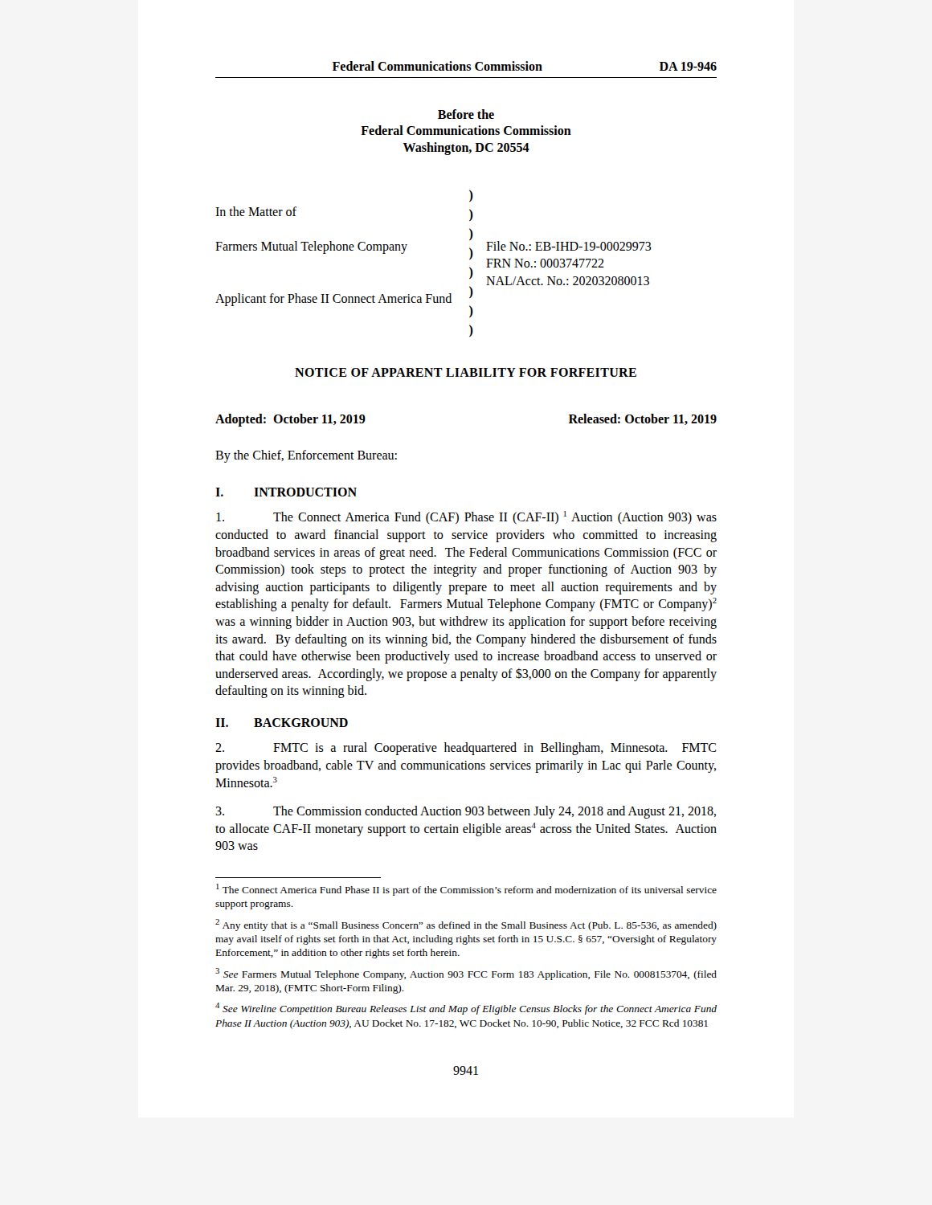Federal Communications Commission DA 19-946
Before the
Federal Communications Commission
Washington, DC 20554
| In the Matter of Farmers Mutual Telephone Company Applicant for Phase II Connect America Fund | ) ) ) ) ) ) ) ) | File No.: EB-IHD-19-00029973 FRN No.: 0003747722 NAL/Acct. No.: 202032080013 |
NOTICE OF APPARENT LIABILITY FOR FORFEITURE
Adopted: October 11, 2019 Released: October 11, 2019
By the Chief, Enforcement Bureau:
I. INTRODUCTION
1. The Connect America Fund (CAF) Phase II (CAF-II) 1 Auction (Auction 903) was conducted to award financial support to service providers who committed to increasing broadband services in areas of great need. The Federal Communications Commission (FCC or Commission) took steps to protect the integrity and proper functioning of Auction 903 by advising auction participants to diligently prepare to meet all auction requirements and by establishing a penalty for default. Farmers Mutual Telephone Company (FMTC or Company)2 was a winning bidder in Auction 903, but withdrew its application for support before receiving its award. By defaulting on its winning bid, the Company hindered the disbursement of funds that could have otherwise been productively used to increase broadband access to unserved or underserved areas. Accordingly, we propose a penalty of $3,000 on the Company for apparently defaulting on its winning bid.
II. BACKGROUND
2. FMTC is a rural Cooperative headquartered in Bellingham, Minnesota. FMTC provides broadband, cable TV and communications services primarily in Lac qui Parle County, Minnesota.3
3. The Commission conducted Auction 903 between July 24, 2018 and August 21, 2018, to allocate CAF-II monetary support to certain eligible areas4 across the United States. Auction 903 was
1 The Connect America Fund Phase II is part of the Commission’s reform and modernization of its universal service support programs.
2 Any entity that is a “Small Business Concern” as defined in the Small Business Act (Pub. L. 85-536, as amended) may avail itself of rights set forth in that Act, including rights set forth in 15 U.S.C. § 657, “Oversight of Regulatory Enforcement,” in addition to other rights set forth herein.
3 See Farmers Mutual Telephone Company, Auction 903 FCC Form 183 Application, File No. 0008153704, (filed Mar. 29, 2018), (FMTC Short-Form Filing).
4 See Wireline Competition Bureau Releases List and Map of Eligible Census Blocks for the Connect America Fund Phase II Auction (Auction 903), AU Docket No. 17-182, WC Docket No. 10-90, Public Notice, 32 FCC Rcd 10381
9941